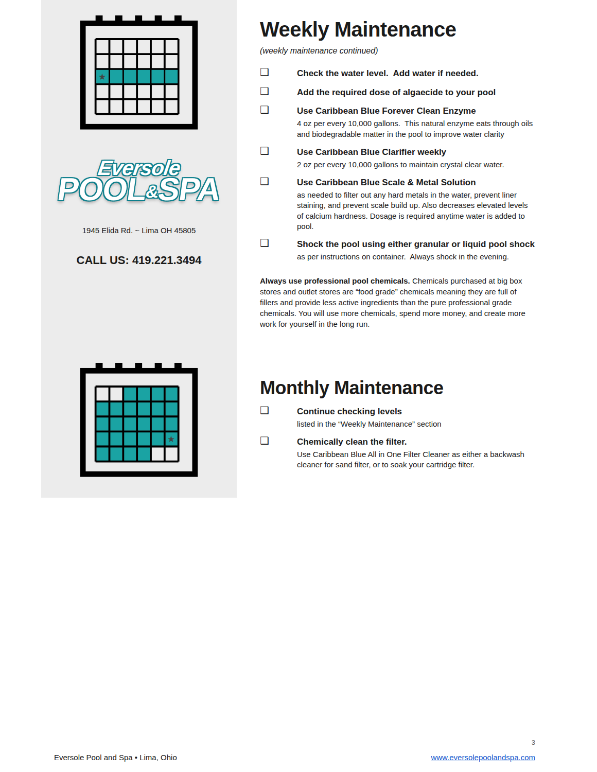★
Eversole POOL&SPA
1945 Elida Rd. ~ Lima OH 45805
CALL US: 419.221.3494
★
Weekly Maintenance
(weekly maintenance continued)
Check the water level. Add water if needed.
Add the required dose of algaecide to your pool
Use Caribbean Blue Forever Clean Enzyme 4 oz per every 10,000 gallons. This natural enzyme eats through oils and biodegradable matter in the pool to improve water clarity
Use Caribbean Blue Clarifier weekly 2 oz per every 10,000 gallons to maintain crystal clear water.
Use Caribbean Blue Scale & Metal Solution as needed to filter out any hard metals in the water, prevent liner staining, and prevent scale build up. Also decreases elevated levels of calcium hardness. Dosage is required anytime water is added to pool.
Shock the pool using either granular or liquid pool shock as per instructions on container. Always shock in the evening.
Always use professional pool chemicals. Chemicals purchased at big box stores and outlet stores are “food grade” chemicals meaning they are full of fillers and provide less active ingredients than the pure professional grade chemicals. You will use more chemicals, spend more money, and create more work for yourself in the long run.
Monthly Maintenance
Continue checking levels listed in the “Weekly Maintenance” section
Chemically clean the filter. Use Caribbean Blue All in One Filter Cleaner as either a backwash cleaner for sand filter, or to soak your cartridge filter.
3
Eversole Pool and Spa • Lima, Ohio www.eversolepoolandspa.com